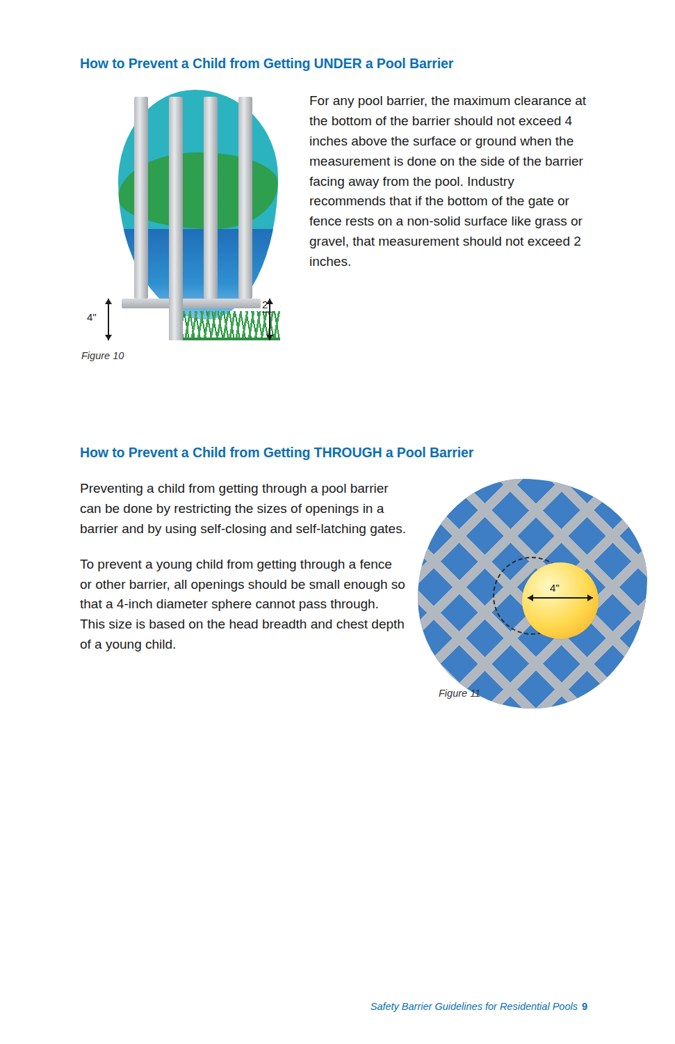How to Prevent a Child from Getting UNDER a Pool Barrier
4"
2"
Figure 10
For any pool barrier, the maximum clearance at the bottom of the barrier should not exceed 4 inches above the surface or ground when the measurement is done on the side of the barrier facing away from the pool. Industry recommends that if the bottom of the gate or fence rests on a non-solid surface like grass or gravel, that measurement should not exceed 2 inches.
How to Prevent a Child from Getting THROUGH a Pool Barrier
Preventing a child from getting through a pool barrier can be done by restricting the sizes of openings in a barrier and by using self-closing and self-latching gates.
To prevent a young child from getting through a fence or other barrier, all openings should be small enough so that a 4-inch diameter sphere cannot pass through. This size is based on the head breadth and chest depth of a young child.
4"
Figure 11
Safety Barrier Guidelines for Residential Pools9